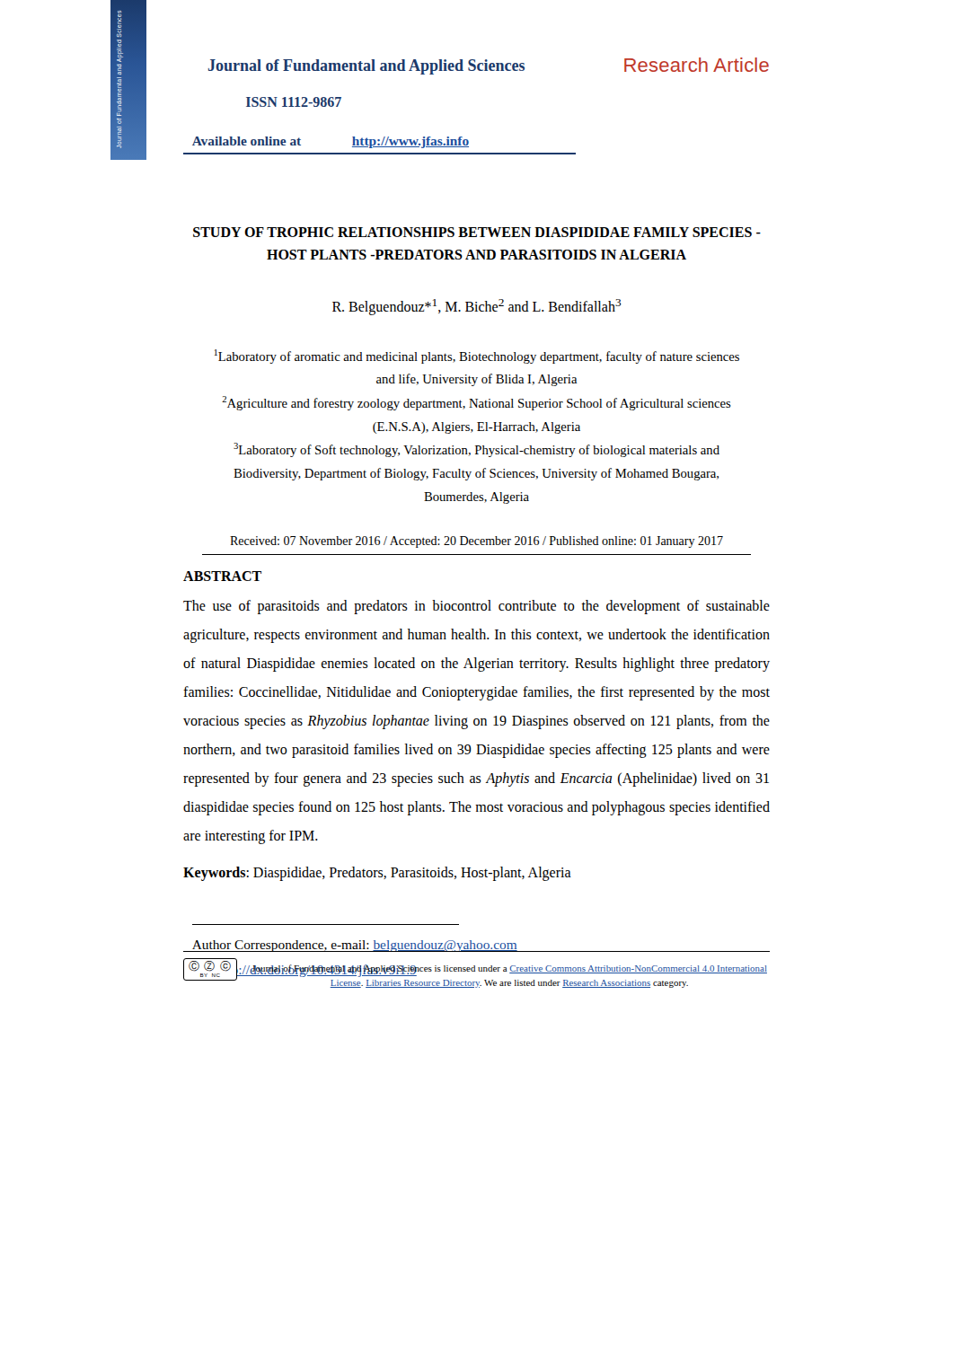Journal of Fundamental and Applied Sciences
Research Article
Journal of Fundamental and Applied Sciences
ISSN 1112-9867
Available online at http://www.jfas.info
Study of trophic relationships between Diaspididae family species -host plants -predators and parasitoids in Algeria
R. Belguendouz*1, M. Biche2 and L. Bendifallah3
1Laboratory of aromatic and medicinal plants, Biotechnology department, faculty of nature sciences and life, University of Blida I, Algeria
2Agriculture and forestry zoology department, National Superior School of Agricultural sciences (E.N.S.A), Algiers, El-Harrach, Algeria
3Laboratory of Soft technology, Valorization, Physical-chemistry of biological materials and Biodiversity, Department of Biology, Faculty of Sciences, University of Mohamed Bougara, Boumerdes, Algeria
Received: 07 November 2016 / Accepted: 20 December 2016 / Published online: 01 January 2017
Abstract
The use of parasitoids and predators in biocontrol contribute to the development of sustainable agriculture, respects environment and human health. In this context, we undertook the identification of natural Diaspididae enemies located on the Algerian territory. Results highlight three predatory families: Coccinellidae, Nitidulidae and Coniopterygidae families, the first represented by the most voracious species as Rhyzobius lophantae living on 19 Diaspines observed on 121 plants, from the northern, and two parasitoid families lived on 39 Diaspididae species affecting 125 plants and were represented by four genera and 23 species such as Aphytis and Encarcia (Aphelinidae) lived on 31 diaspididae species found on 125 host plants. The most voracious and polyphagous species identified are interesting for IPM.
Keywords: Diaspididae, Predators, Parasitoids, Host-plant, Algeria
Author Correspondence, e-mail: belguendouz@yahoo.com
doi: http://dx.doi.org/10.4314/jfas.v9i1.9
Ⓒ Ⓩ ⓒ
BY NC
Journal of Fundamental and Applied Sciences is licensed under a Creative Commons Attribution-NonCommercial 4.0 International License. Libraries Resource Directory. We are listed under Research Associations category.